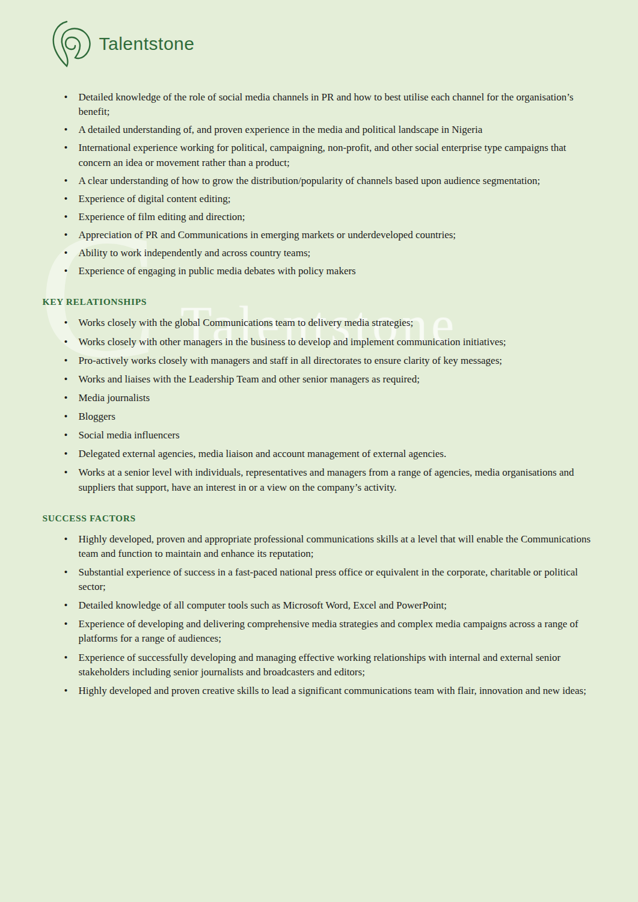C
Talentstone
Talentstone
Detailed knowledge of the role of social media channels in PR and how to best utilise each channel for the organisation’s benefit;
A detailed understanding of, and proven experience in the media and political landscape in Nigeria
International experience working for political, campaigning, non-profit, and other social enterprise type campaigns that concern an idea or movement rather than a product;
A clear understanding of how to grow the distribution/popularity of channels based upon audience segmentation;
Experience of digital content editing;
Experience of film editing and direction;
Appreciation of PR and Communications in emerging markets or underdeveloped countries;
Ability to work independently and across country teams;
Experience of engaging in public media debates with policy makers
KEY RELATIONSHIPS
Works closely with the global Communications team to delivery media strategies;
Works closely with other managers in the business to develop and implement communication initiatives;
Pro-actively works closely with managers and staff in all directorates to ensure clarity of key messages;
Works and liaises with the Leadership Team and other senior managers as required;
Media journalists
Bloggers
Social media influencers
Delegated external agencies, media liaison and account management of external agencies.
Works at a senior level with individuals, representatives and managers from a range of agencies, media organisations and suppliers that support, have an interest in or a view on the company’s activity.
SUCCESS FACTORS
Highly developed, proven and appropriate professional communications skills at a level that will enable the Communications team and function to maintain and enhance its reputation;
Substantial experience of success in a fast-paced national press office or equivalent in the corporate, charitable or political sector;
Detailed knowledge of all computer tools such as Microsoft Word, Excel and PowerPoint;
Experience of developing and delivering comprehensive media strategies and complex media campaigns across a range of platforms for a range of audiences;
Experience of successfully developing and managing effective working relationships with internal and external senior stakeholders including senior journalists and broadcasters and editors;
Highly developed and proven creative skills to lead a significant communications team with flair, innovation and new ideas;